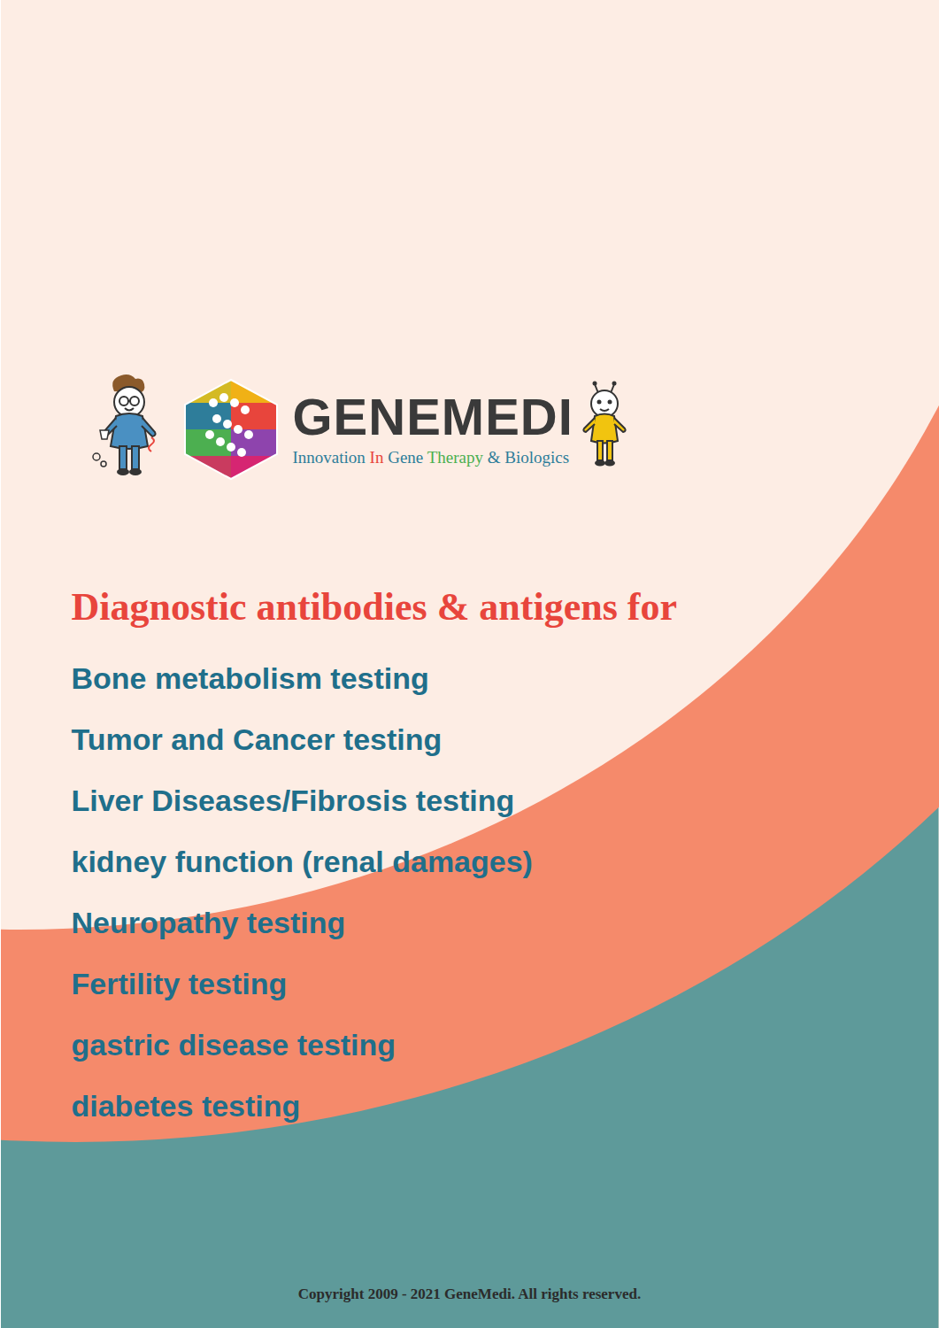GENEMEDI Innovation In Gene Therapy & Biologics
Diagnostic antibodies & antigens for
Bone metabolism testing
Tumor and Cancer testing
Liver Diseases/Fibrosis testing
kidney function (renal damages)
Neuropathy testing
Fertility testing
gastric disease testing
diabetes testing
Copyright 2009 - 2021 GeneMedi. All rights reserved.